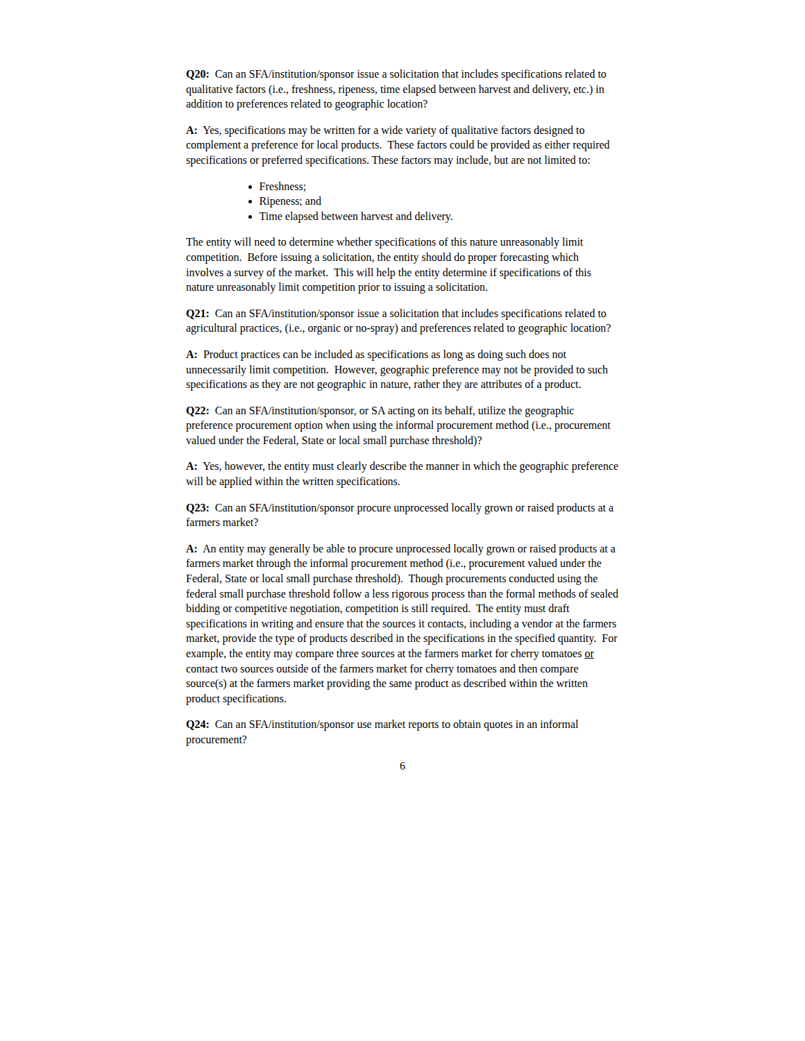Q20: Can an SFA/institution/sponsor issue a solicitation that includes specifications related to qualitative factors (i.e., freshness, ripeness, time elapsed between harvest and delivery, etc.) in addition to preferences related to geographic location?
A: Yes, specifications may be written for a wide variety of qualitative factors designed to complement a preference for local products. These factors could be provided as either required specifications or preferred specifications. These factors may include, but are not limited to:
Freshness;
Ripeness; and
Time elapsed between harvest and delivery.
The entity will need to determine whether specifications of this nature unreasonably limit competition. Before issuing a solicitation, the entity should do proper forecasting which involves a survey of the market. This will help the entity determine if specifications of this nature unreasonably limit competition prior to issuing a solicitation.
Q21: Can an SFA/institution/sponsor issue a solicitation that includes specifications related to agricultural practices, (i.e., organic or no-spray) and preferences related to geographic location?
A: Product practices can be included as specifications as long as doing such does not unnecessarily limit competition. However, geographic preference may not be provided to such specifications as they are not geographic in nature, rather they are attributes of a product.
Q22: Can an SFA/institution/sponsor, or SA acting on its behalf, utilize the geographic preference procurement option when using the informal procurement method (i.e., procurement valued under the Federal, State or local small purchase threshold)?
A: Yes, however, the entity must clearly describe the manner in which the geographic preference will be applied within the written specifications.
Q23: Can an SFA/institution/sponsor procure unprocessed locally grown or raised products at a farmers market?
A: An entity may generally be able to procure unprocessed locally grown or raised products at a farmers market through the informal procurement method (i.e., procurement valued under the Federal, State or local small purchase threshold). Though procurements conducted using the federal small purchase threshold follow a less rigorous process than the formal methods of sealed bidding or competitive negotiation, competition is still required. The entity must draft specifications in writing and ensure that the sources it contacts, including a vendor at the farmers market, provide the type of products described in the specifications in the specified quantity. For example, the entity may compare three sources at the farmers market for cherry tomatoes or contact two sources outside of the farmers market for cherry tomatoes and then compare source(s) at the farmers market providing the same product as described within the written product specifications.
Q24: Can an SFA/institution/sponsor use market reports to obtain quotes in an informal procurement?
6